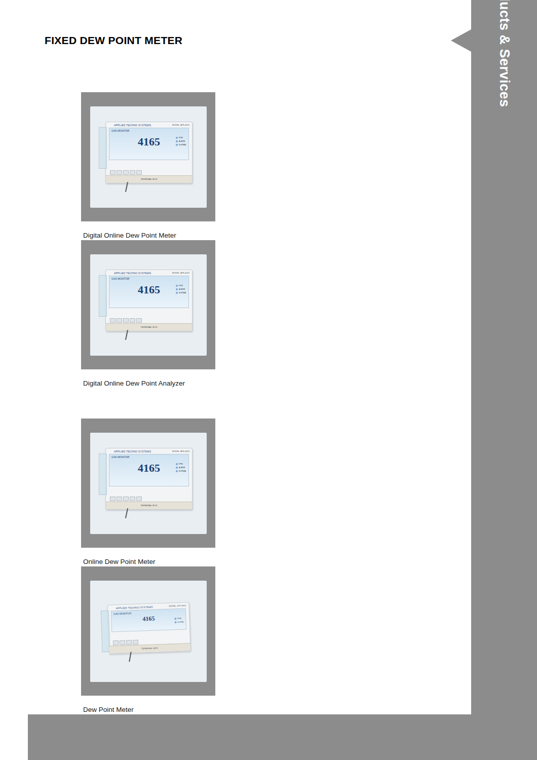Products & Services
FIXED DEW POINT METER
APPLIED TECHNO SYSTEMS
MODEL: ATS-4010
GAS MONITOR
4165
PPM
ALARM
NORMAL
TERMINAL BOX
Digital Online Dew Point Meter
APPLIED TECHNO SYSTEMS
MODEL: ATS-4010
GAS MONITOR
4165
PPM
ALARM
NORMAL
TERMINAL BOX
Digital Online Dew Point Analyzer
APPLIED TECHNO SYSTEMS
MODEL: ATS-4010
GAS MONITOR
4165
PPM
ALARM
NORMAL
TERMINAL BOX
Online Dew Point Meter
APPLIED TECHNO SYSTEMS
MODEL: ATS-4010
GAS MONITOR
4165
PPM
ALARM
TERMINAL BOX
Dew Point Meter